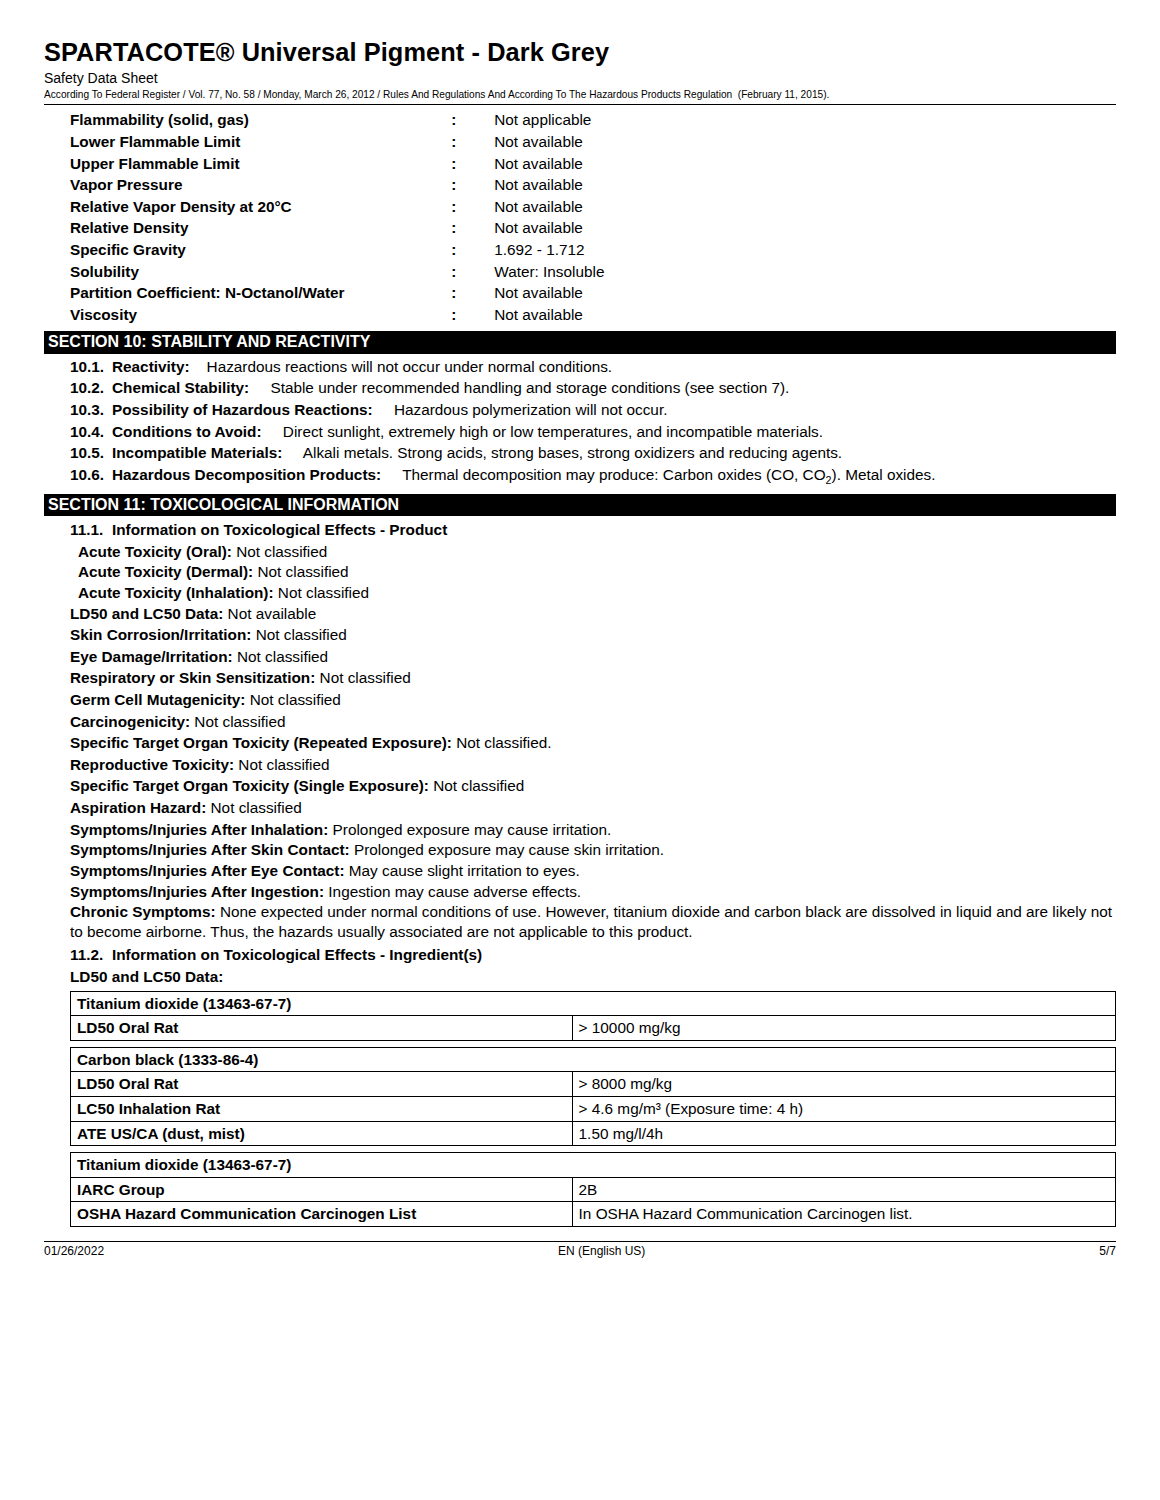SPARTACOTE® Universal Pigment - Dark Grey
Safety Data Sheet
According To Federal Register / Vol. 77, No. 58 / Monday, March 26, 2012 / Rules And Regulations And According To The Hazardous Products Regulation (February 11, 2015).
| Flammability (solid, gas) | : | Not applicable |
| Lower Flammable Limit | : | Not available |
| Upper Flammable Limit | : | Not available |
| Vapor Pressure | : | Not available |
| Relative Vapor Density at 20°C | : | Not available |
| Relative Density | : | Not available |
| Specific Gravity | : | 1.692 - 1.712 |
| Solubility | : | Water: Insoluble |
| Partition Coefficient: N-Octanol/Water | : | Not available |
| Viscosity | : | Not available |
SECTION 10: STABILITY AND REACTIVITY
10.1. Reactivity: Hazardous reactions will not occur under normal conditions.
10.2. Chemical Stability: Stable under recommended handling and storage conditions (see section 7).
10.3. Possibility of Hazardous Reactions: Hazardous polymerization will not occur.
10.4. Conditions to Avoid: Direct sunlight, extremely high or low temperatures, and incompatible materials.
10.5. Incompatible Materials: Alkali metals. Strong acids, strong bases, strong oxidizers and reducing agents.
10.6. Hazardous Decomposition Products: Thermal decomposition may produce: Carbon oxides (CO, CO2). Metal oxides.
SECTION 11: TOXICOLOGICAL INFORMATION
11.1. Information on Toxicological Effects - Product
Acute Toxicity (Oral): Not classified
Acute Toxicity (Dermal): Not classified
Acute Toxicity (Inhalation): Not classified
LD50 and LC50 Data: Not available
Skin Corrosion/Irritation: Not classified
Eye Damage/Irritation: Not classified
Respiratory or Skin Sensitization: Not classified
Germ Cell Mutagenicity: Not classified
Carcinogenicity: Not classified
Specific Target Organ Toxicity (Repeated Exposure): Not classified.
Reproductive Toxicity: Not classified
Specific Target Organ Toxicity (Single Exposure): Not classified
Aspiration Hazard: Not classified
Symptoms/Injuries After Inhalation: Prolonged exposure may cause irritation.
Symptoms/Injuries After Skin Contact: Prolonged exposure may cause skin irritation.
Symptoms/Injuries After Eye Contact: May cause slight irritation to eyes.
Symptoms/Injuries After Ingestion: Ingestion may cause adverse effects.
Chronic Symptoms: None expected under normal conditions of use. However, titanium dioxide and carbon black are dissolved in liquid and are likely not to become airborne. Thus, the hazards usually associated are not applicable to this product.
11.2. Information on Toxicological Effects - Ingredient(s)
LD50 and LC50 Data:
| Titanium dioxide (13463-67-7) |
| LD50 Oral Rat | > 10000 mg/kg |
| Carbon black (1333-86-4) |
| LD50 Oral Rat | > 8000 mg/kg |
| LC50 Inhalation Rat | > 4.6 mg/m³ (Exposure time: 4 h) |
| ATE US/CA (dust, mist) | 1.50 mg/l/4h |
| Titanium dioxide (13463-67-7) |
| IARC Group | 2B |
| OSHA Hazard Communication Carcinogen List | In OSHA Hazard Communication Carcinogen list. |
01/26/2022 EN (English US) 5/7